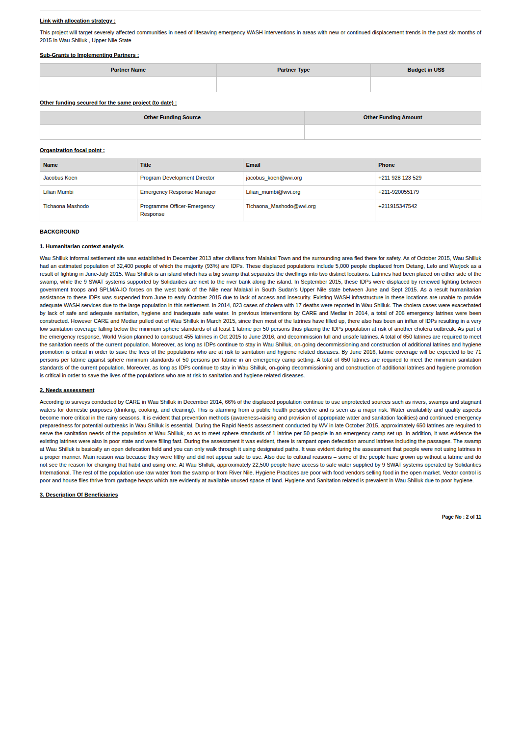Link with allocation strategy :
This project will target severely affected communities in need of lifesaving emergency WASH interventions in areas with new or continued displacement trends in the past six months of 2015 in Wau Shilluk , Upper Nile State
Sub-Grants to Implementing Partners :
| Partner Name | Partner Type | Budget in US$ |
| --- | --- | --- |
Other funding secured for the same project (to date) :
| Other Funding Source | Other Funding Amount |
| --- | --- |
Organization focal point :
| Name | Title | Email | Phone |
| --- | --- | --- | --- |
| Jacobus Koen | Program Development Director | jacobus_koen@wvi.org | +211 928 123 529 |
| Lilian Mumbi | Emergency Response Manager | Lilian_mumbi@wvi.org | +211-920055179 |
| Tichaona Mashodo | Programme Officer-Emergency Response | Tichaona_Mashodo@wvi.org | +211915347542 |
BACKGROUND
1. Humanitarian context analysis
Wau Shilluk informal settlement site was established in December 2013 after civilians from Malakal Town and the surrounding area fled there for safety. As of October 2015, Wau Shilluk had an estimated population of 32,400 people of which the majority (93%) are IDPs. These displaced populations include 5,000 people displaced from Detang, Lelo and Warjock as a result of fighting in June-July 2015. Wau Shilluk is an island which has a big swamp that separates the dwellings into two distinct locations. Latrines had been placed on either side of the swamp, while the 9 SWAT systems supported by Solidarities are next to the river bank along the island. In September 2015, these IDPs were displaced by renewed fighting between government troops and SPLM/A-IO forces on the west bank of the Nile near Malakal in South Sudan's Upper Nile state between June and Sept 2015. As a result humanitarian assistance to these IDPs was suspended from June to early October 2015 due to lack of access and insecurity. Existing WASH infrastructure in these locations are unable to provide adequate WASH services due to the large population in this settlement. In 2014, 823 cases of cholera with 17 deaths were reported in Wau Shilluk. The cholera cases were exacerbated by lack of safe and adequate sanitation, hygiene and inadequate safe water. In previous interventions by CARE and Mediar in 2014, a total of 206 emergency latrines were been constructed. However CARE and Mediar pulled out of Wau Shilluk in March 2015, since then most of the latrines have filled up, there also has been an influx of IDPs resulting in a very low sanitation coverage falling below the minimum sphere standards of at least 1 latrine per 50 persons thus placing the IDPs population at risk of another cholera outbreak. As part of the emergency response, World Vision planned to construct 455 latrines in Oct 2015 to June 2016, and decommission full and unsafe latrines. A total of 650 latrines are required to meet the sanitation needs of the current population. Moreover, as long as IDPs continue to stay in Wau Shilluk, on-going decommissioning and construction of additional latrines and hygiene promotion is critical in order to save the lives of the populations who are at risk to sanitation and hygiene related diseases. By June 2016, latrine coverage will be expected to be 71 persons per latrine against sphere minimum standards of 50 persons per latrine in an emergency camp setting. A total of 650 latrines are required to meet the minimum sanitation standards of the current population. Moreover, as long as IDPs continue to stay in Wau Shilluk, on-going decommissioning and construction of additional latrines and hygiene promotion is critical in order to save the lives of the populations who are at risk to sanitation and hygiene related diseases.
2. Needs assessment
According to surveys conducted by CARE in Wau Shilluk in December 2014, 66% of the displaced population continue to use unprotected sources such as rivers, swamps and stagnant waters for domestic purposes (drinking, cooking, and cleaning). This is alarming from a public health perspective and is seen as a major risk. Water availability and quality aspects become more critical in the rainy seasons. It is evident that prevention methods (awareness-raising and provision of appropriate water and sanitation facilities) and continued emergency preparedness for potential outbreaks in Wau Shilluk is essential. During the Rapid Needs assessment conducted by WV in late October 2015, approximately 650 latrines are required to serve the sanitation needs of the population at Wau Shilluk, so as to meet sphere standards of 1 latrine per 50 people in an emergency camp set up. In addition, it was evidence the existing latrines were also in poor state and were filling fast. During the assessment it was evident, there is rampant open defecation around latrines including the passages. The swamp at Wau Shilluk is basically an open defecation field and you can only walk through it using designated paths. It was evident during the assessment that people were not using latrines in a proper manner. Main reason was because they were filthy and did not appear safe to use. Also due to cultural reasons – some of the people have grown up without a latrine and do not see the reason for changing that habit and using one. At Wau Shilluk, approximately 22,500 people have access to safe water supplied by 9 SWAT systems operated by Solidarities International. The rest of the population use raw water from the swamp or from River Nile. Hygiene Practices are poor with food vendors selling food in the open market. Vector control is poor and house flies thrive from garbage heaps which are evidently at available unused space of land. Hygiene and Sanitation related is prevalent in Wau Shilluk due to poor hygiene.
3. Description Of Beneficiaries
Page No : 2 of 11